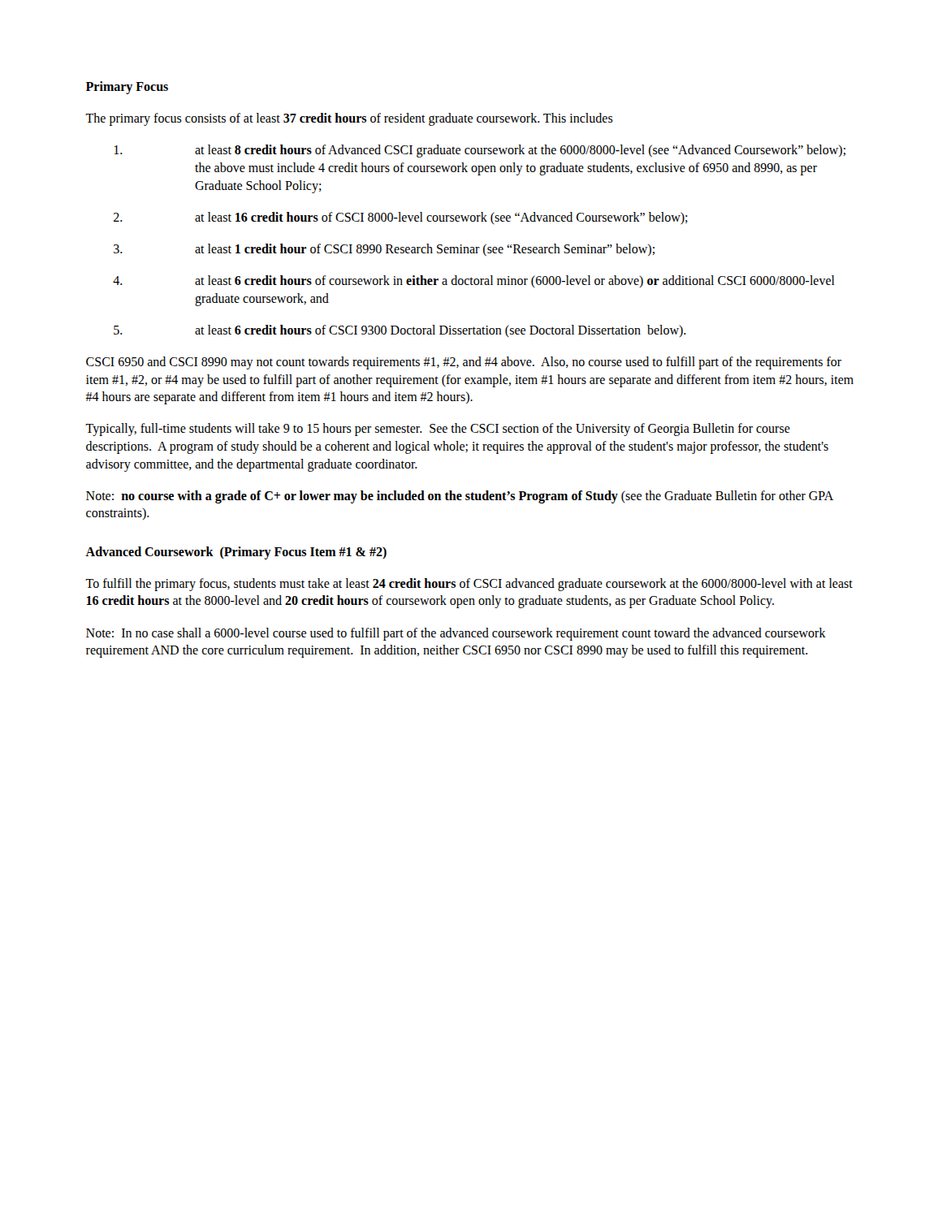Primary Focus
The primary focus consists of at least 37 credit hours of resident graduate coursework. This includes
1. at least 8 credit hours of Advanced CSCI graduate coursework at the 6000/8000-level (see “Advanced Coursework” below);
the above must include 4 credit hours of coursework open only to graduate students, exclusive of 6950 and 8990, as per Graduate School Policy;
2. at least 16 credit hours of CSCI 8000-level coursework (see “Advanced Coursework” below);
3. at least 1 credit hour of CSCI 8990 Research Seminar (see “Research Seminar” below);
4. at least 6 credit hours of coursework in either a doctoral minor (6000-level or above) or additional CSCI 6000/8000-level graduate coursework, and
5. at least 6 credit hours of CSCI 9300 Doctoral Dissertation (see Doctoral Dissertation below).
CSCI 6950 and CSCI 8990 may not count towards requirements #1, #2, and #4 above. Also, no course used to fulfill part of the requirements for item #1, #2, or #4 may be used to fulfill part of another requirement (for example, item #1 hours are separate and different from item #2 hours, item #4 hours are separate and different from item #1 hours and item #2 hours).
Typically, full-time students will take 9 to 15 hours per semester. See the CSCI section of the University of Georgia Bulletin for course descriptions. A program of study should be a coherent and logical whole; it requires the approval of the student's major professor, the student's advisory committee, and the departmental graduate coordinator.
Note: no course with a grade of C+ or lower may be included on the student’s Program of Study (see the Graduate Bulletin for other GPA constraints).
Advanced Coursework (Primary Focus Item #1 & #2)
To fulfill the primary focus, students must take at least 24 credit hours of CSCI advanced graduate coursework at the 6000/8000-level with at least 16 credit hours at the 8000-level and 20 credit hours of coursework open only to graduate students, as per Graduate School Policy.
Note: In no case shall a 6000-level course used to fulfill part of the advanced coursework requirement count toward the advanced coursework requirement AND the core curriculum requirement. In addition, neither CSCI 6950 nor CSCI 8990 may be used to fulfill this requirement.